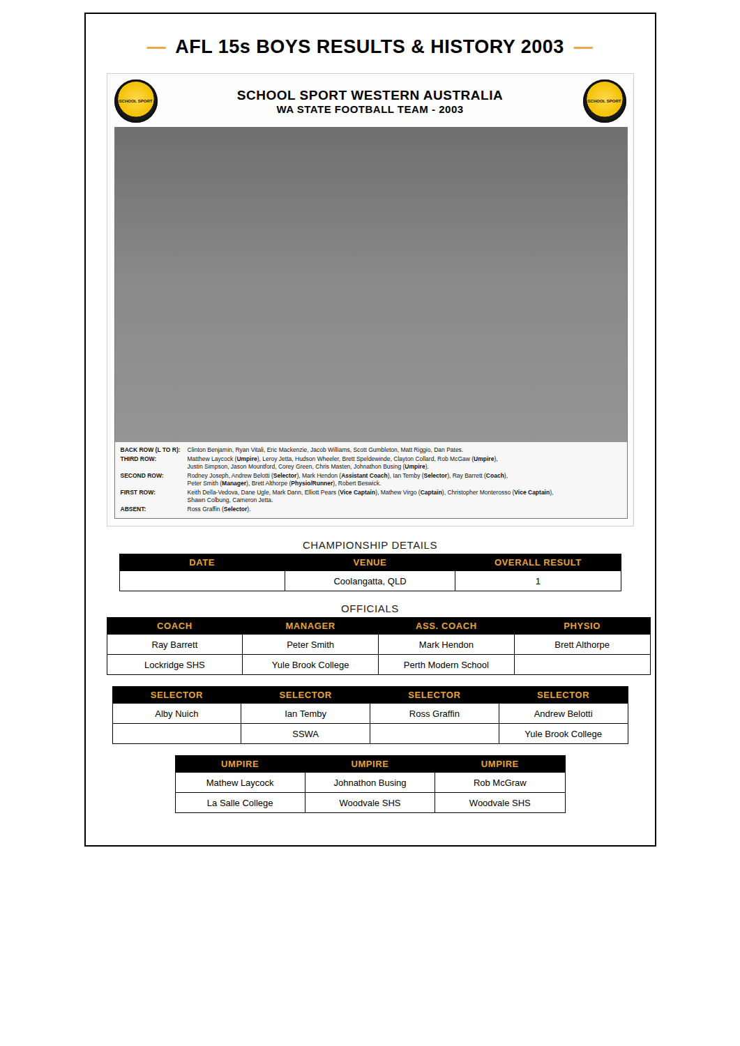— AFL 15s BOYS RESULTS & HISTORY 2003 —
SCHOOL SPORT WESTERN AUSTRALIA
WA STATE FOOTBALL TEAM - 2003
| BACK ROW (L TO R): | Clinton Benjamin, Ryan Vitali, Eric Mackenzie, Jacob Williams, Scott Gumbleton, Matt Riggio, Dan Pates. |
| THIRD ROW: | Matthew Laycock ( Umpire ), Leroy Jetta, Hudson Wheeler, Brett Speldewinde, Clayton Collard, Rob McGaw ( Umpire ), Justin Simpson, Jason Mountford, Corey Green, Chris Masten, Johnathon Busing ( Umpire ). |
| SECOND ROW: | Rodney Joseph, Andrew Belotti ( Selector ), Mark Hendon ( Assistant Coach ), Ian Temby ( Selector ), Ray Barrett ( Coach ), Peter Smith ( Manager ), Brett Althorpe ( Physio/Runner ), Robert Beswick. |
| FIRST ROW: | Keith Della-Vedova, Dane Ugle, Mark Dann, Elliott Pears ( Vice Captain ), Mathew Virgo ( Captain ), Christopher Monterosso ( Vice Captain ), Shawn Colbung, Cameron Jetta. |
| ABSENT: | Ross Graffin ( Selector ). |
CHAMPIONSHIP DETAILS
| DATE | VENUE | OVERALL RESULT |
| --- | --- | --- |
| | Coolangatta, QLD | 1 |
OFFICIALS
| COACH | MANAGER | ASS. COACH | PHYSIO |
| --- | --- | --- | --- |
| Ray Barrett | Peter Smith | Mark Hendon | Brett Althorpe |
| Lockridge SHS | Yule Brook College | Perth Modern School | |
| SELECTOR | SELECTOR | SELECTOR | SELECTOR |
| --- | --- | --- | --- |
| Alby Nuich | Ian Temby | Ross Graffin | Andrew Belotti |
| | SSWA | | Yule Brook College |
| UMPIRE | UMPIRE | UMPIRE |
| --- | --- | --- |
| Mathew Laycock | Johnathon Busing | Rob McGraw |
| La Salle College | Woodvale SHS | Woodvale SHS |